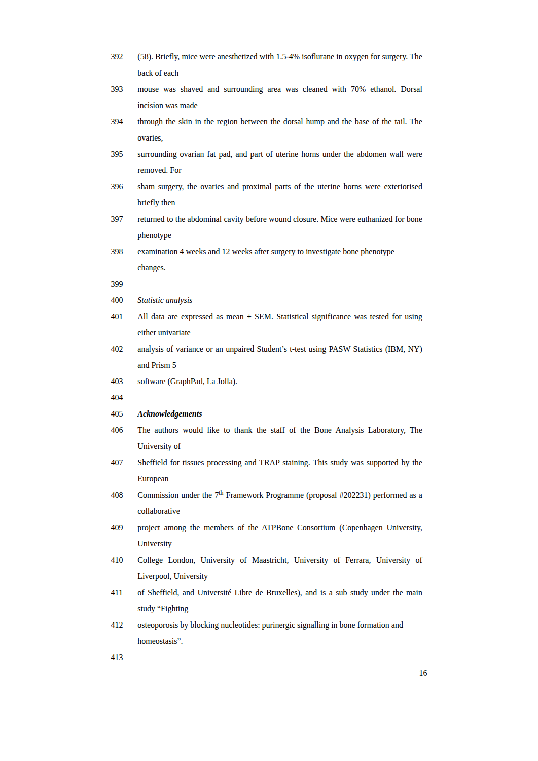392(58). Briefly, mice were anesthetized with 1.5-4% isoflurane in oxygen for surgery. The back of each
393 mouse was shaved and surrounding area was cleaned with 70% ethanol. Dorsal incision was made
394 through the skin in the region between the dorsal hump and the base of the tail. The ovaries,
395 surrounding ovarian fat pad, and part of uterine horns under the abdomen wall were removed. For
396 sham surgery, the ovaries and proximal parts of the uterine horns were exteriorised briefly then
397 returned to the abdominal cavity before wound closure. Mice were euthanized for bone phenotype
398 examination 4 weeks and 12 weeks after surgery to investigate bone phenotype changes.
399
400 Statistic analysis
401 All data are expressed as mean ± SEM. Statistical significance was tested for using either univariate
402 analysis of variance or an unpaired Student’s t-test using PASW Statistics (IBM, NY) and Prism 5
403 software (GraphPad, La Jolla).
404
405 Acknowledgements
406 The authors would like to thank the staff of the Bone Analysis Laboratory, The University of
407 Sheffield for tissues processing and TRAP staining. This study was supported by the European
408 Commission under the 7th Framework Programme (proposal #202231) performed as a collaborative
409 project among the members of the ATPBone Consortium (Copenhagen University, University
410 College London, University of Maastricht, University of Ferrara, University of Liverpool, University
411 of Sheffield, and Université Libre de Bruxelles), and is a sub study under the main study “Fighting
412 osteoporosis by blocking nucleotides: purinergic signalling in bone formation and homeostasis”.
413
16